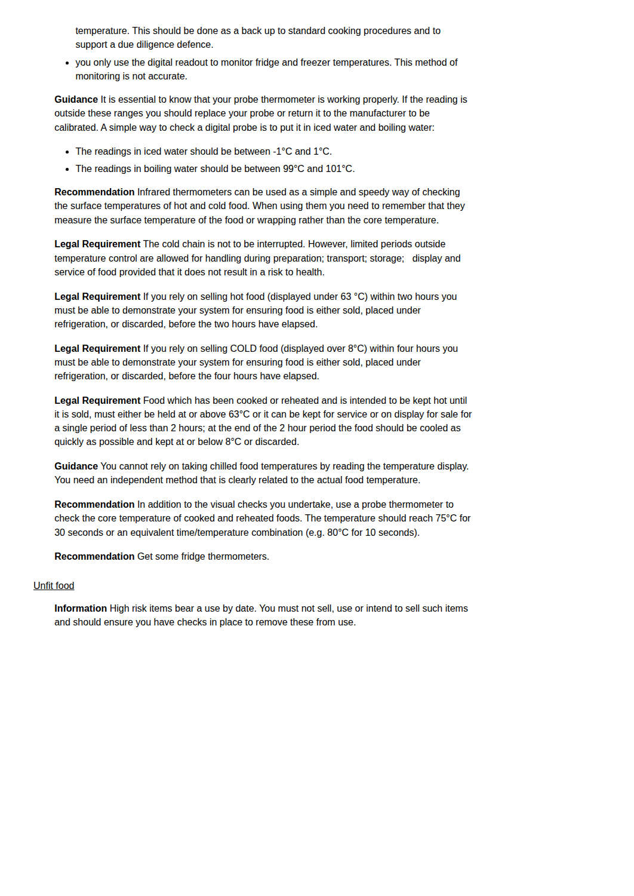temperature. This should be done as a back up to standard cooking procedures and to support a due diligence defence.
you only use the digital readout to monitor fridge and freezer temperatures. This method of monitoring is not accurate.
Guidance It is essential to know that your probe thermometer is working properly. If the reading is outside these ranges you should replace your probe or return it to the manufacturer to be calibrated. A simple way to check a digital probe is to put it in iced water and boiling water:
The readings in iced water should be between -1°C and 1°C.
The readings in boiling water should be between 99°C and 101°C.
Recommendation Infrared thermometers can be used as a simple and speedy way of checking the surface temperatures of hot and cold food. When using them you need to remember that they measure the surface temperature of the food or wrapping rather than the core temperature.
Legal Requirement The cold chain is not to be interrupted. However, limited periods outside temperature control are allowed for handling during preparation; transport; storage; display and service of food provided that it does not result in a risk to health.
Legal Requirement If you rely on selling hot food (displayed under 63 °C) within two hours you must be able to demonstrate your system for ensuring food is either sold, placed under refrigeration, or discarded, before the two hours have elapsed.
Legal Requirement If you rely on selling COLD food (displayed over 8°C) within four hours you must be able to demonstrate your system for ensuring food is either sold, placed under refrigeration, or discarded, before the four hours have elapsed.
Legal Requirement Food which has been cooked or reheated and is intended to be kept hot until it is sold, must either be held at or above 63°C or it can be kept for service or on display for sale for a single period of less than 2 hours; at the end of the 2 hour period the food should be cooled as quickly as possible and kept at or below 8°C or discarded.
Guidance You cannot rely on taking chilled food temperatures by reading the temperature display. You need an independent method that is clearly related to the actual food temperature.
Recommendation In addition to the visual checks you undertake, use a probe thermometer to check the core temperature of cooked and reheated foods. The temperature should reach 75°C for 30 seconds or an equivalent time/temperature combination (e.g. 80°C for 10 seconds).
Recommendation Get some fridge thermometers.
Unfit food
Information High risk items bear a use by date. You must not sell, use or intend to sell such items and should ensure you have checks in place to remove these from use.